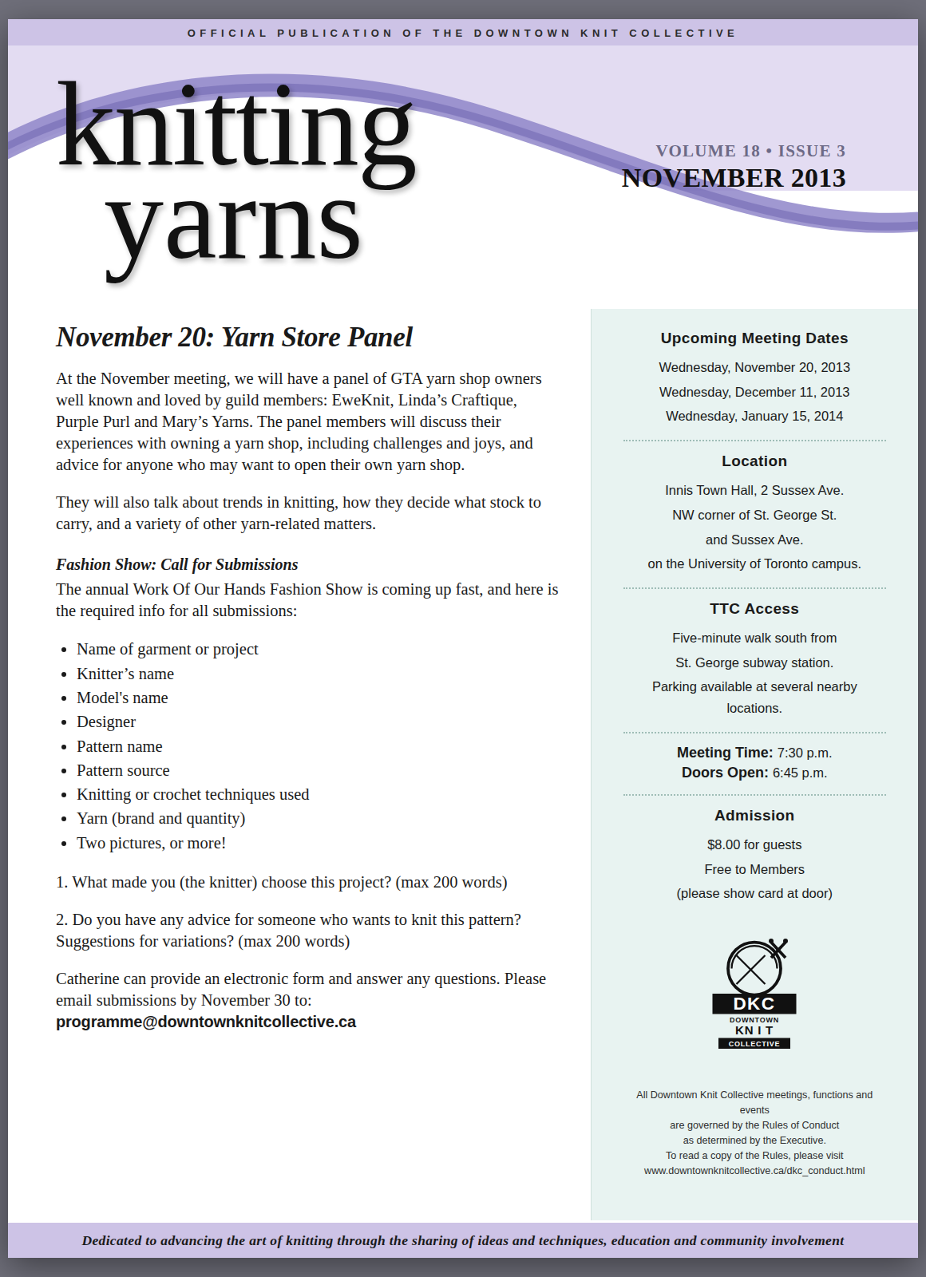Official Publication of the Downtown Knit Collective
knitting yarns
VOLUME 18 • ISSUE 3
NOVEMBER 2013
November 20: Yarn Store Panel
At the November meeting, we will have a panel of GTA yarn shop owners well known and loved by guild members: EweKnit, Linda’s Craftique, Purple Purl and Mary’s Yarns. The panel members will discuss their experiences with owning a yarn shop, including challenges and joys, and advice for anyone who may want to open their own yarn shop.
They will also talk about trends in knitting, how they decide what stock to carry, and a variety of other yarn-related matters.
Fashion Show: Call for Submissions
The annual Work Of Our Hands Fashion Show is coming up fast, and here is the required info for all submissions:
Name of garment or project
Knitter’s name
Model's name
Designer
Pattern name
Pattern source
Knitting or crochet techniques used
Yarn (brand and quantity)
Two pictures, or more!
1. What made you (the knitter) choose this project? (max 200 words)
2. Do you have any advice for someone who wants to knit this pattern? Suggestions for variations? (max 200 words)
Catherine can provide an electronic form and answer any questions. Please email submissions by November 30 to:
programme@downtownknitcollective.ca
Upcoming Meeting Dates
Wednesday, November 20, 2013
Wednesday, December 11, 2013
Wednesday, January 15, 2014
Location
Innis Town Hall, 2 Sussex Ave.
NW corner of St. George St.
and Sussex Ave.
on the University of Toronto campus.
TTC Access
Five-minute walk south from
St. George subway station.
Parking available at several nearby locations.
Meeting Time: 7:30 p.m.
Doors Open: 6:45 p.m.
Admission
$8.00 for guests
Free to Members
(please show card at door)
DKC DOWNTOWN KN I T COLLECTIVE
All Downtown Knit Collective meetings, functions and events
are governed by the Rules of Conduct
as determined by the Executive.
To read a copy of the Rules, please visit
www.downtownknitcollective.ca/dkc_conduct.html
Dedicated to advancing the art of knitting through the sharing of ideas and techniques, education and community involvement